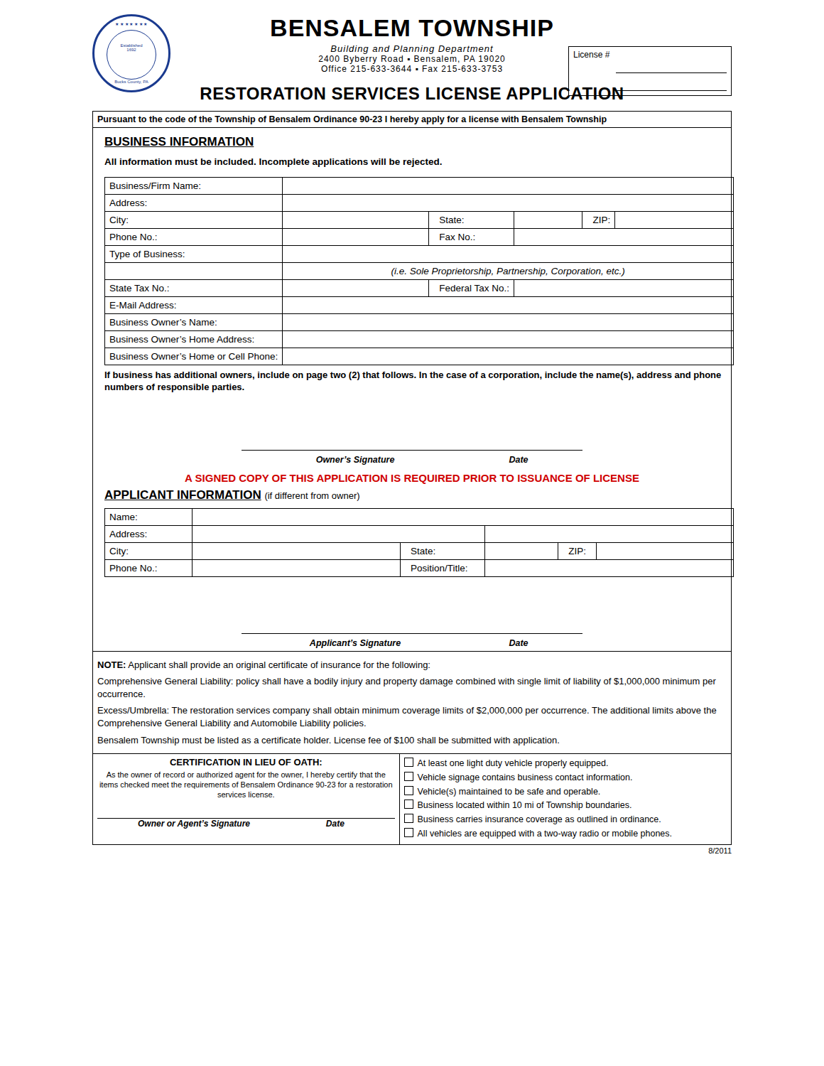★ ★ ★ ★ ★ ★ ★
Established
1692
Bucks County, PA
License #
BENSALEM TOWNSHIP
Building and Planning Department
2400 Byberry Road ▪ Bensalem, PA 19020
Office 215-633-3644 ▪ Fax 215-633-3753
RESTORATION SERVICES LICENSE APPLICATION
| Pursuant to the code of the Township of Bensalem Ordinance 90-23 I hereby apply for a license with Bensalem Township |
| BUSINESS INFORMATION All information must be included. Incomplete applications will be rejected. / Business/Firm Name: / / / Address: / / / City: / / State: / / ZIP: / / / Phone No.: / / Fax No.: / / / Type of Business: / / / / (i.e. Sole Proprietorship, Partnership, Corporation, etc.) / / State Tax No.: / / Federal Tax No.: / / / E-Mail Address: / / / Business Owner’s Name: / / / Business Owner’s Home Address: / / / Business Owner’s Home or Cell Phone: / / If business has additional owners, include on page two (2) that follows. In the case of a corporation, include the name(s), address and phone numbers of responsible parties. Owner’s Signature Date A SIGNED COPY OF THIS APPLICATION IS REQUIRED PRIOR TO ISSUANCE OF LICENSE APPLICANT INFORMATION (if different from owner) / Name: / / / Address: / / / / City: / / State: / / ZIP: / / / Phone No.: / / Position/Title: / / Applicant’s Signature Date |
| NOTE: Applicant shall provide an original certificate of insurance for the following: Comprehensive General Liability: policy shall have a bodily injury and property damage combined with single limit of liability of $1,000,000 minimum per occurrence. Excess/Umbrella: The restoration services company shall obtain minimum coverage limits of $2,000,000 per occurrence. The additional limits above the Comprehensive General Liability and Automobile Liability policies. Bensalem Township must be listed as a certificate holder. License fee of $100 shall be submitted with application. |
| CERTIFICATION IN LIEU OF OATH: As the owner of record or authorized agent for the owner, I hereby certify that the items checked meet the requirements of Bensalem Ordinance 90-23 for a restoration services license. Owner or Agent’s Signature Date | At least one light duty vehicle properly equipped. Vehicle signage contains business contact information. Vehicle(s) maintained to be safe and operable. Business located within 10 mi of Township boundaries. Business carries insurance coverage as outlined in ordinance. All vehicles are equipped with a two-way radio or mobile phones. |
8/2011